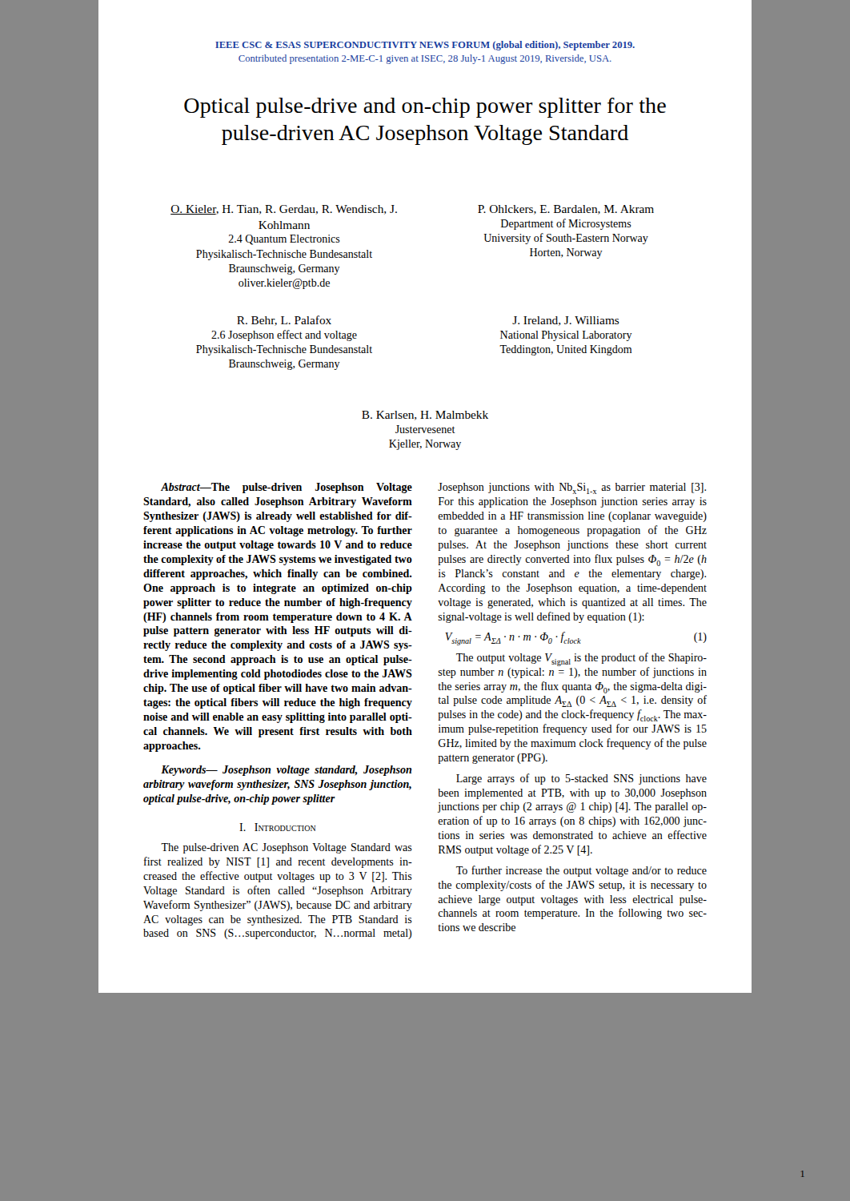IEEE CSC & ESAS SUPERCONDUCTIVITY NEWS FORUM (global edition), September 2019.
Contributed presentation 2-ME-C-1 given at ISEC, 28 July-1 August 2019, Riverside, USA.
Optical pulse-drive and on-chip power splitter for the
pulse-driven AC Josephson Voltage Standard
| O. Kieler , H. Tian, R. Gerdau, R. Wendisch, J. Kohlmann 2.4 Quantum Electronics Physikalisch-Technische Bundesanstalt Braunschweig, Germany oliver.kieler@ptb.de | P. Ohlckers, E. Bardalen, M. Akram Department of Microsystems University of South-Eastern Norway Horten, Norway |
| R. Behr, L. Palafox 2.6 Josephson effect and voltage Physikalisch-Technische Bundesanstalt Braunschweig, Germany | J. Ireland, J. Williams National Physical Laboratory Teddington, United Kingdom |
B. Karlsen, H. Malmbekk
Justervesenet
Kjeller, Norway
Abstract—The pulse-driven Josephson Voltage Standard, also called Josephson Arbitrary Waveform Synthesizer (JAWS) is already well established for different applications in AC voltage metrology. To further increase the output voltage towards 10 V and to reduce the complexity of the JAWS systems we investigated two different approaches, which finally can be combined. One approach is to integrate an optimized on-chip power splitter to reduce the number of high-frequency (HF) channels from room temperature down to 4 K. A pulse pattern generator with less HF outputs will directly reduce the complexity and costs of a JAWS system. The second approach is to use an optical pulse-drive implementing cold photodiodes close to the JAWS chip. The use of optical fiber will have two main advantages: the optical fibers will reduce the high frequency noise and will enable an easy splitting into parallel optical channels. We will present first results with both approaches.
Keywords— Josephson voltage standard, Josephson arbitrary waveform synthesizer, SNS Josephson junction, optical pulse-drive, on-chip power splitter
I. Introduction
The pulse-driven AC Josephson Voltage Standard was first realized by NIST [1] and recent developments increased the effective output voltages up to 3 V [2]. This Voltage Standard is often called “Josephson Arbitrary Waveform Synthesizer” (JAWS), because DC and arbitrary AC voltages can be synthesized. The PTB Standard is based on SNS (S…superconductor, N…normal metal) Josephson junctions with NbxSi1-x as barrier material [3]. For this application the Josephson junction series array is embedded in a HF transmission line (coplanar waveguide) to guarantee a homogeneous propagation of the GHz pulses. At the Josephson junctions these short current pulses are directly converted into flux pulses Φ0 = h/2e (h is Planck’s constant and e the elementary charge). According to the Josephson equation, a time-dependent voltage is generated, which is quantized at all times. The signal-voltage is well defined by equation (1):
Vsignal = AΣΔ · n · m · Φ0 · fclock(1)
The output voltage Vsignal is the product of the Shapiro-step number n (typical: n = 1), the number of junctions in the series array m, the flux quanta Φ0, the sigma-delta digital pulse code amplitude AΣΔ (0 < AΣΔ < 1, i.e. density of pulses in the code) and the clock-frequency fclock. The maximum pulse-repetition frequency used for our JAWS is 15 GHz, limited by the maximum clock frequency of the pulse pattern generator (PPG).
Large arrays of up to 5-stacked SNS junctions have been implemented at PTB, with up to 30,000 Josephson junctions per chip (2 arrays @ 1 chip) [4]. The parallel operation of up to 16 arrays (on 8 chips) with 162,000 junctions in series was demonstrated to achieve an effective RMS output voltage of 2.25 V [4].
To further increase the output voltage and/or to reduce the complexity/costs of the JAWS setup, it is necessary to achieve large output voltages with less electrical pulse-channels at room temperature. In the following two sections we describe
1